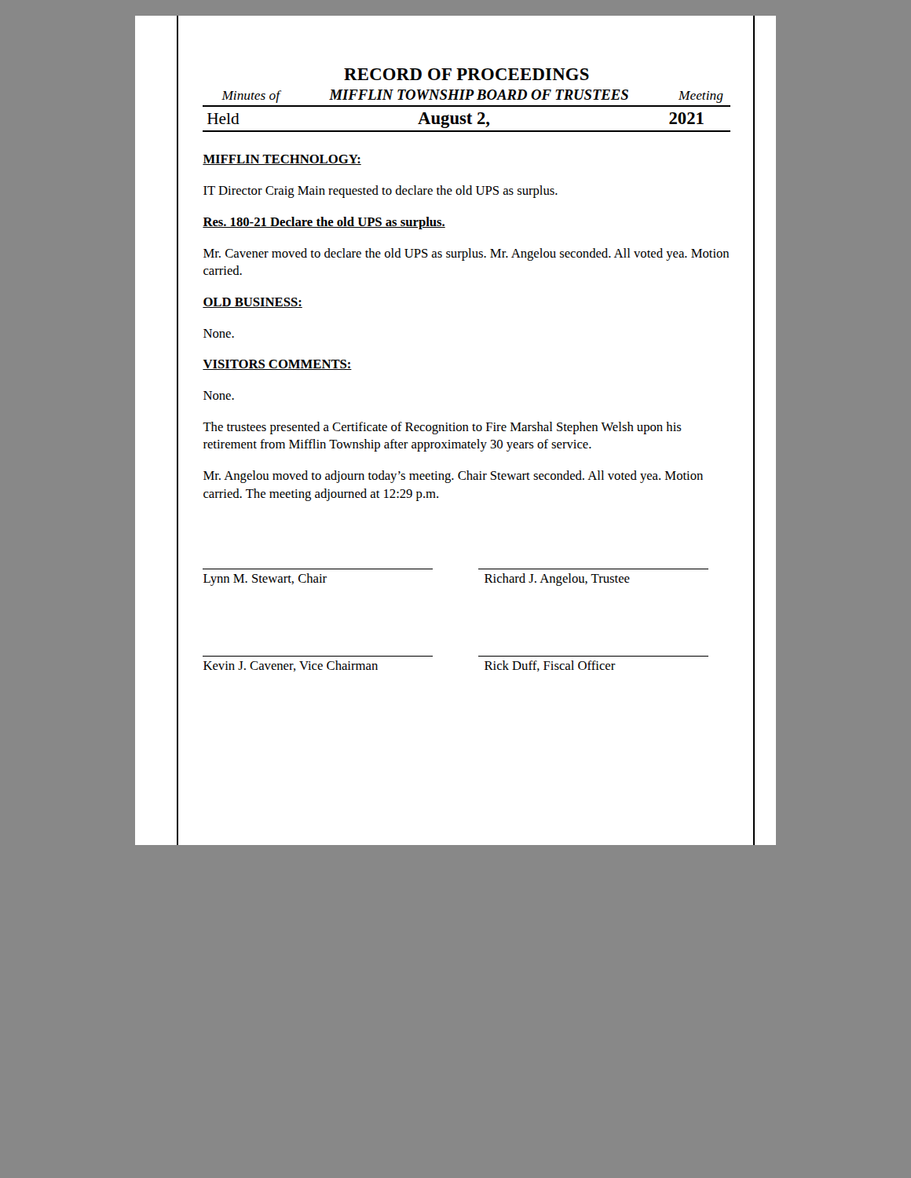RECORD OF PROCEEDINGS
Minutes of MIFFLIN TOWNSHIP BOARD OF TRUSTEES Meeting
Held August 2, 2021
MIFFLIN TECHNOLOGY:
IT Director Craig Main requested to declare the old UPS as surplus.
Res. 180-21 Declare the old UPS as surplus.
Mr. Cavener moved to declare the old UPS as surplus. Mr. Angelou seconded. All voted yea. Motion carried.
OLD BUSINESS:
None.
VISITORS COMMENTS:
None.
The trustees presented a Certificate of Recognition to Fire Marshal Stephen Welsh upon his retirement from Mifflin Township after approximately 30 years of service.
Mr. Angelou moved to adjourn today’s meeting. Chair Stewart seconded. All voted yea. Motion carried. The meeting adjourned at 12:29 p.m.
Lynn M. Stewart, Chair
Richard J. Angelou, Trustee
Kevin J. Cavener, Vice Chairman
Rick Duff, Fiscal Officer